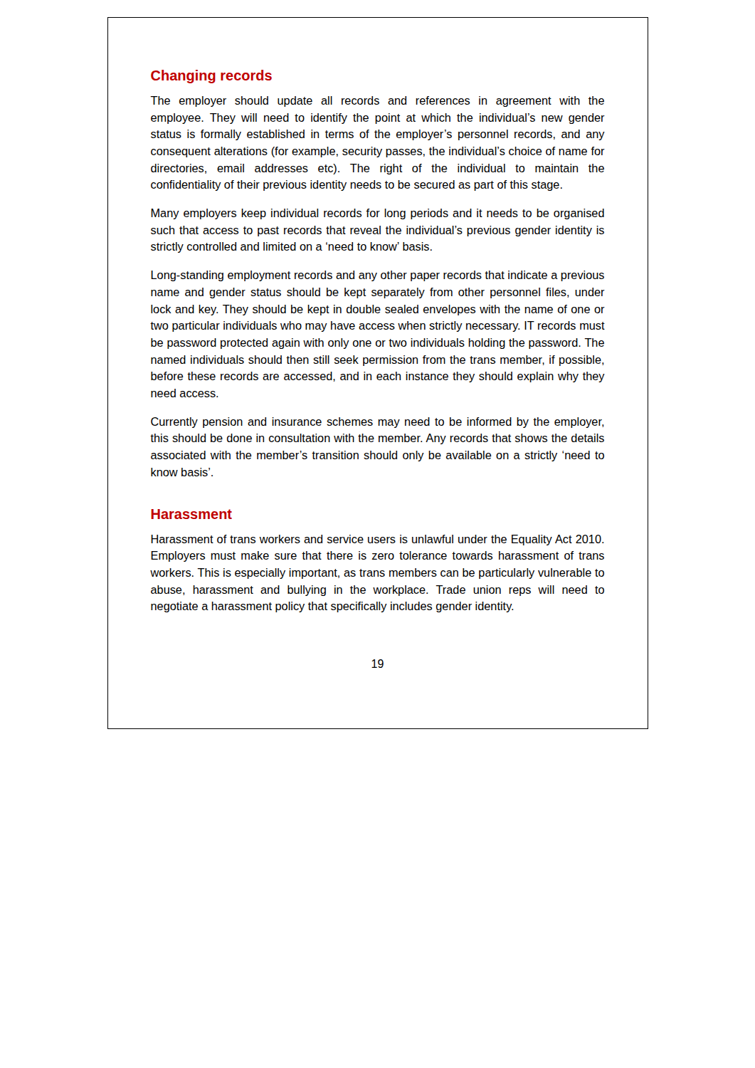Changing records
The employer should update all records and references in agreement with the employee. They will need to identify the point at which the individual’s new gender status is formally established in terms of the employer’s personnel records, and any consequent alterations (for example, security passes, the individual’s choice of name for directories, email addresses etc). The right of the individual to maintain the confidentiality of their previous identity needs to be secured as part of this stage.
Many employers keep individual records for long periods and it needs to be organised such that access to past records that reveal the individual’s previous gender identity is strictly controlled and limited on a ‘need to know’ basis.
Long-standing employment records and any other paper records that indicate a previous name and gender status should be kept separately from other personnel files, under lock and key. They should be kept in double sealed envelopes with the name of one or two particular individuals who may have access when strictly necessary. IT records must be password protected again with only one or two individuals holding the password. The named individuals should then still seek permission from the trans member, if possible, before these records are accessed, and in each instance they should explain why they need access.
Currently pension and insurance schemes may need to be informed by the employer, this should be done in consultation with the member. Any records that shows the details associated with the member’s transition should only be available on a strictly ‘need to know basis’.
Harassment
Harassment of trans workers and service users is unlawful under the Equality Act 2010. Employers must make sure that there is zero tolerance towards harassment of trans workers. This is especially important, as trans members can be particularly vulnerable to abuse, harassment and bullying in the workplace. Trade union reps will need to negotiate a harassment policy that specifically includes gender identity.
19